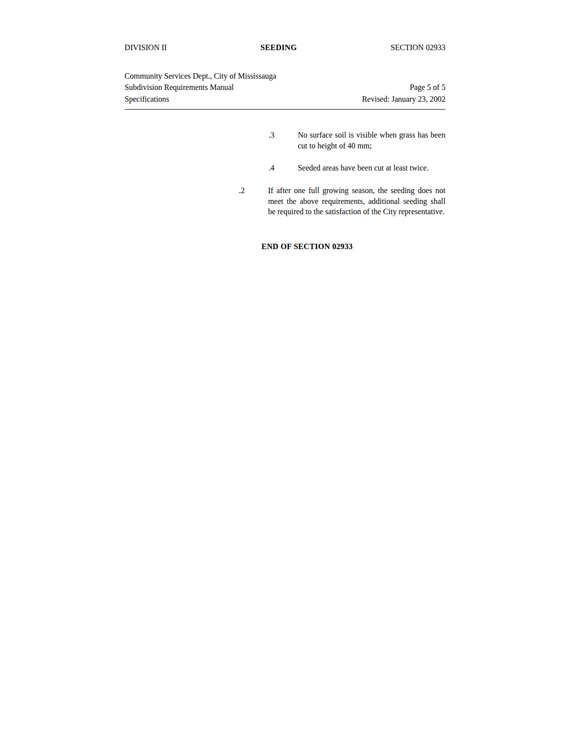DIVISION II
SEEDING
SECTION 02933
Community Services Dept., City of Mississauga
Subdivision Requirements Manual
Specifications
Page 5 of 5
Revised: January 23, 2002
.3
No surface soil is visible when grass has been cut to height of 40 mm;
.4
Seeded areas have been cut at least twice.
.2
If after one full growing season, the seeding does not meet the above requirements, additional seeding shall be required to the satisfaction of the City representative.
END OF SECTION 02933